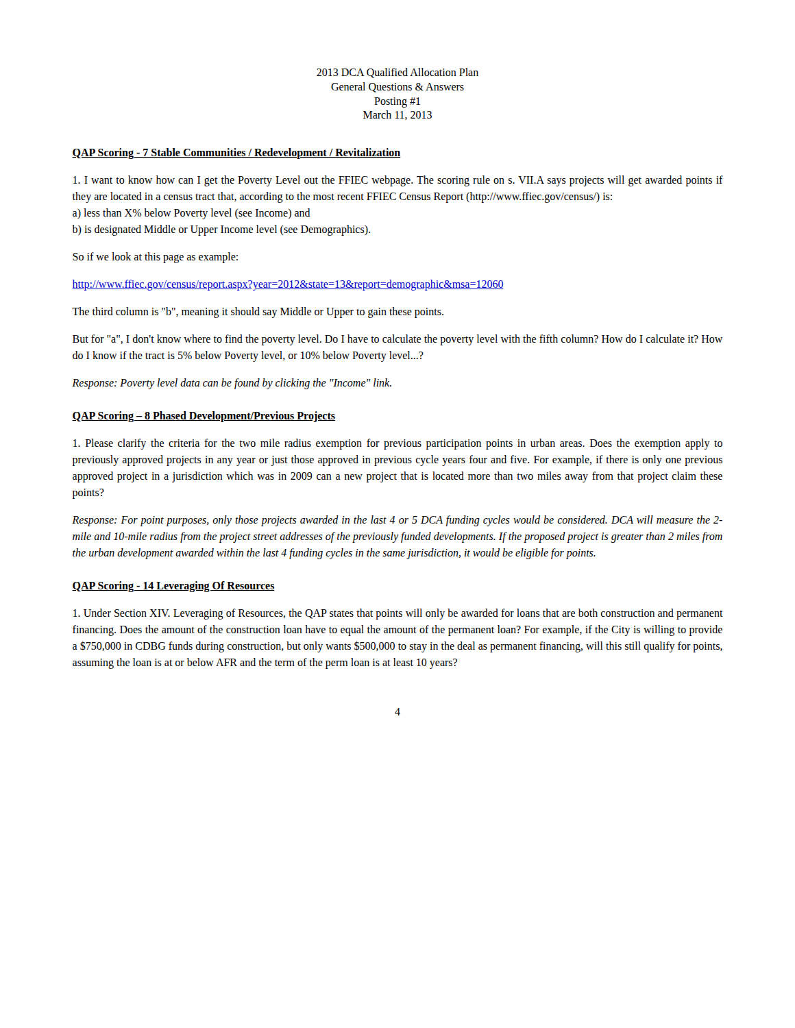2013 DCA Qualified Allocation Plan
General Questions & Answers
Posting #1
March 11, 2013
QAP Scoring - 7 Stable Communities / Redevelopment / Revitalization
1. I want to know how can I get the Poverty Level out the FFIEC webpage. The scoring rule on s. VII.A says projects will get awarded points if they are located in a census tract that, according to the most recent FFIEC Census Report (http://www.ffiec.gov/census/) is:
a) less than X% below Poverty level (see Income) and
b) is designated Middle or Upper Income level (see Demographics).
So if we look at this page as example:
http://www.ffiec.gov/census/report.aspx?year=2012&state=13&report=demographic&msa=12060
The third column is "b", meaning it should say Middle or Upper to gain these points.
But for "a", I don't know where to find the poverty level. Do I have to calculate the poverty level with the fifth column? How do I calculate it? How do I know if the tract is 5% below Poverty level, or 10% below Poverty level...?
Response: Poverty level data can be found by clicking the "Income" link.
QAP Scoring – 8 Phased Development/Previous Projects
1. Please clarify the criteria for the two mile radius exemption for previous participation points in urban areas. Does the exemption apply to previously approved projects in any year or just those approved in previous cycle years four and five. For example, if there is only one previous approved project in a jurisdiction which was in 2009 can a new project that is located more than two miles away from that project claim these points?
Response: For point purposes, only those projects awarded in the last 4 or 5 DCA funding cycles would be considered. DCA will measure the 2-mile and 10-mile radius from the project street addresses of the previously funded developments. If the proposed project is greater than 2 miles from the urban development awarded within the last 4 funding cycles in the same jurisdiction, it would be eligible for points.
QAP Scoring - 14 Leveraging Of Resources
1. Under Section XIV. Leveraging of Resources, the QAP states that points will only be awarded for loans that are both construction and permanent financing. Does the amount of the construction loan have to equal the amount of the permanent loan? For example, if the City is willing to provide a $750,000 in CDBG funds during construction, but only wants $500,000 to stay in the deal as permanent financing, will this still qualify for points, assuming the loan is at or below AFR and the term of the perm loan is at least 10 years?
4